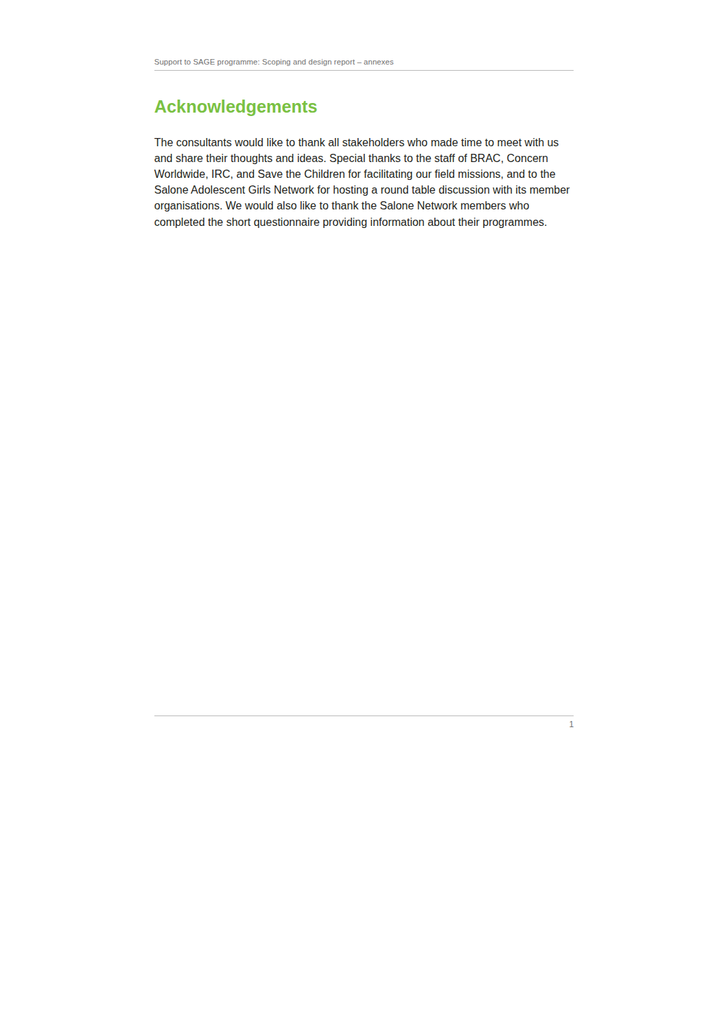Support to SAGE programme: Scoping and design report – annexes
Acknowledgements
The consultants would like to thank all stakeholders who made time to meet with us and share their thoughts and ideas. Special thanks to the staff of BRAC, Concern Worldwide, IRC, and Save the Children for facilitating our field missions, and to the Salone Adolescent Girls Network for hosting a round table discussion with its member organisations. We would also like to thank the Salone Network members who completed the short questionnaire providing information about their programmes.
1